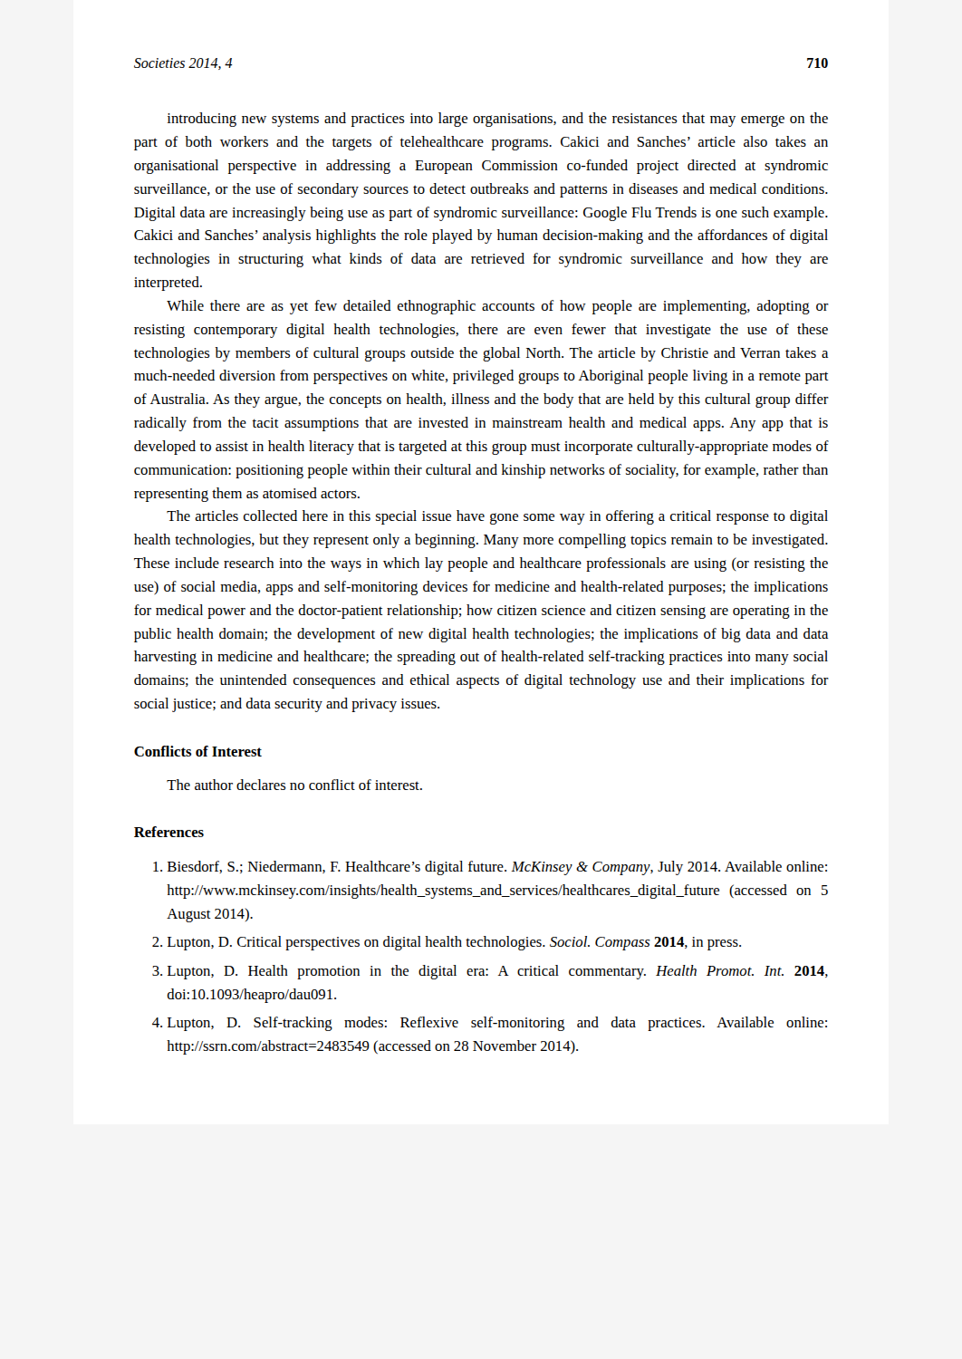Societies 2014, 4 710
introducing new systems and practices into large organisations, and the resistances that may emerge on the part of both workers and the targets of telehealthcare programs. Cakici and Sanches’ article also takes an organisational perspective in addressing a European Commission co-funded project directed at syndromic surveillance, or the use of secondary sources to detect outbreaks and patterns in diseases and medical conditions. Digital data are increasingly being use as part of syndromic surveillance: Google Flu Trends is one such example. Cakici and Sanches’ analysis highlights the role played by human decision-making and the affordances of digital technologies in structuring what kinds of data are retrieved for syndromic surveillance and how they are interpreted.
While there are as yet few detailed ethnographic accounts of how people are implementing, adopting or resisting contemporary digital health technologies, there are even fewer that investigate the use of these technologies by members of cultural groups outside the global North. The article by Christie and Verran takes a much-needed diversion from perspectives on white, privileged groups to Aboriginal people living in a remote part of Australia. As they argue, the concepts on health, illness and the body that are held by this cultural group differ radically from the tacit assumptions that are invested in mainstream health and medical apps. Any app that is developed to assist in health literacy that is targeted at this group must incorporate culturally-appropriate modes of communication: positioning people within their cultural and kinship networks of sociality, for example, rather than representing them as atomised actors.
The articles collected here in this special issue have gone some way in offering a critical response to digital health technologies, but they represent only a beginning. Many more compelling topics remain to be investigated. These include research into the ways in which lay people and healthcare professionals are using (or resisting the use) of social media, apps and self-monitoring devices for medicine and health-related purposes; the implications for medical power and the doctor-patient relationship; how citizen science and citizen sensing are operating in the public health domain; the development of new digital health technologies; the implications of big data and data harvesting in medicine and healthcare; the spreading out of health-related self-tracking practices into many social domains; the unintended consequences and ethical aspects of digital technology use and their implications for social justice; and data security and privacy issues.
Conflicts of Interest
The author declares no conflict of interest.
References
Biesdorf, S.; Niedermann, F. Healthcare’s digital future. McKinsey & Company, July 2014. Available online: http://www.mckinsey.com/insights/health_systems_and_services/healthcares_digital_future (accessed on 5 August 2014).
Lupton, D. Critical perspectives on digital health technologies. Sociol. Compass 2014, in press.
Lupton, D. Health promotion in the digital era: A critical commentary. Health Promot. Int. 2014, doi:10.1093/heapro/dau091.
Lupton, D. Self-tracking modes: Reflexive self-monitoring and data practices. Available online: http://ssrn.com/abstract=2483549 (accessed on 28 November 2014).